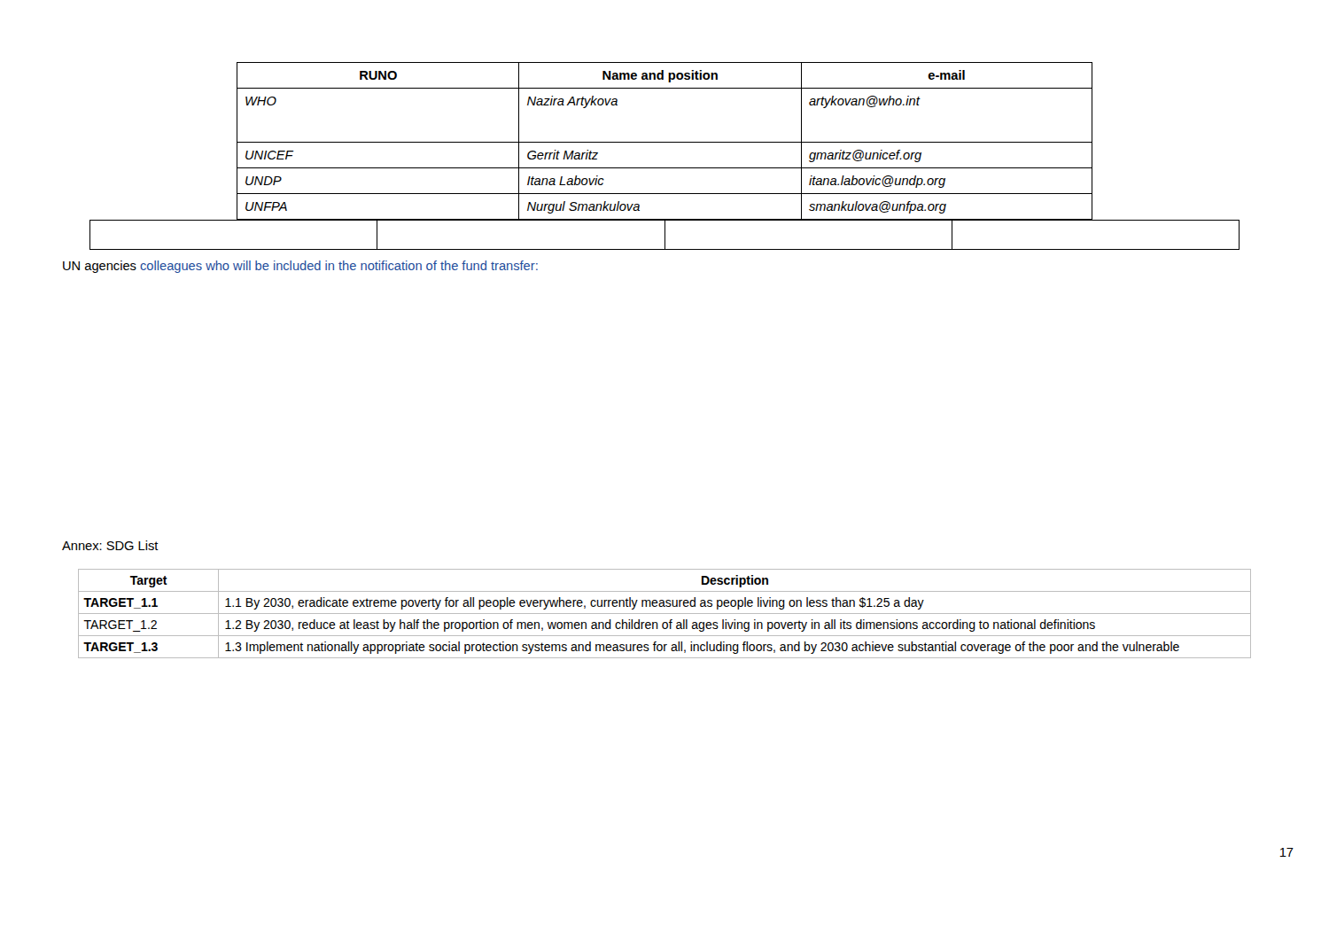| RUNO | Name and position | e-mail |
| --- | --- | --- |
| WHO | Nazira Artykova | artykovan@who.int |
| UNICEF | Gerrit Maritz | gmaritz@unicef.org |
| UNDP | Itana Labovic | itana.labovic@undp.org |
| UNFPA | Nurgul Smankulova | smankulova@unfpa.org |
UN agencies colleagues who will be included in the notification of the fund transfer:
Annex: SDG List
| Target | Description |
| --- | --- |
| TARGET_1.1 | 1.1 By 2030, eradicate extreme poverty for all people everywhere, currently measured as people living on less than $1.25 a day |
| TARGET_1.2 | 1.2 By 2030, reduce at least by half the proportion of men, women and children of all ages living in poverty in all its dimensions according to national definitions |
| TARGET_1.3 | 1.3 Implement nationally appropriate social protection systems and measures for all, including floors, and by 2030 achieve substantial coverage of the poor and the vulnerable |
17